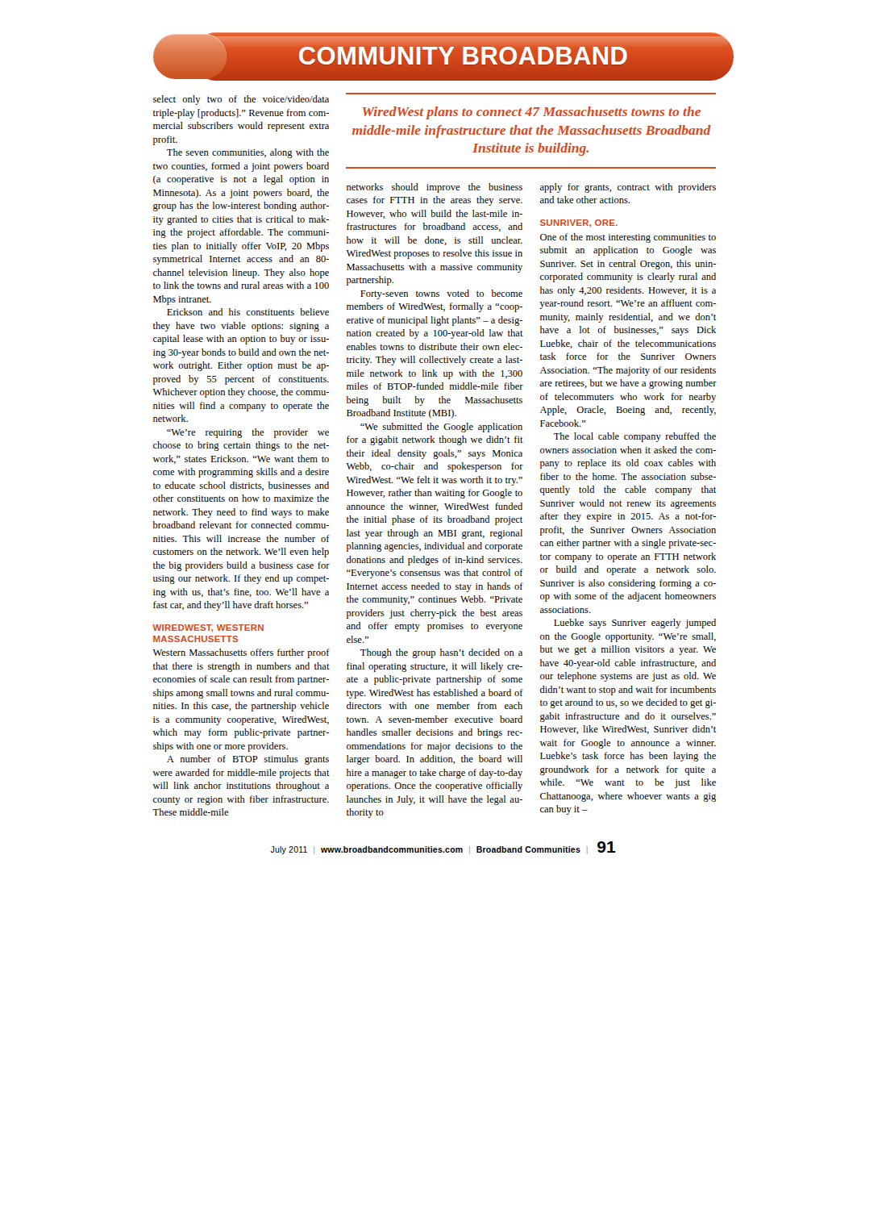Community Broadband
select only two of the voice/video/data triple-play [products].” Revenue from commercial subscribers would represent extra profit.
The seven communities, along with the two counties, formed a joint powers board (a cooperative is not a legal option in Minnesota). As a joint powers board, the group has the low-interest bonding authority granted to cities that is critical to making the project affordable. The communities plan to initially offer VoIP, 20 Mbps symmetrical Internet access and an 80-channel television lineup. They also hope to link the towns and rural areas with a 100 Mbps intranet.
Erickson and his constituents believe they have two viable options: signing a capital lease with an option to buy or issuing 30-year bonds to build and own the network outright. Either option must be approved by 55 percent of constituents. Whichever option they choose, the communities will find a company to operate the network.
“We’re requiring the provider we choose to bring certain things to the network,” states Erickson. “We want them to come with programming skills and a desire to educate school districts, businesses and other constituents on how to maximize the network. They need to find ways to make broadband relevant for connected communities. This will increase the number of customers on the network. We’ll even help the big providers build a business case for using our network. If they end up competing with us, that’s fine, too. We’ll have a fast car, and they’ll have draft horses.”
WiredWest, Western
Massachusetts
Western Massachusetts offers further proof that there is strength in numbers and that economies of scale can result from partnerships among small towns and rural communities. In this case, the partnership vehicle is a community cooperative, WiredWest, which may form public-private partnerships with one or more providers.
A number of BTOP stimulus grants were awarded for middle-mile projects that will link anchor institutions throughout a county or region with fiber infrastructure. These middle-mile
WiredWest plans to connect 47 Massachusetts towns to the middle-mile infrastructure that the Massachusetts Broadband Institute is building.
networks should improve the business cases for FTTH in the areas they serve. However, who will build the last-mile infrastructures for broadband access, and how it will be done, is still unclear. WiredWest proposes to resolve this issue in Massachusetts with a massive community partnership.
Forty-seven towns voted to become members of WiredWest, formally a “cooperative of municipal light plants” – a designation created by a 100-year-old law that enables towns to distribute their own electricity. They will collectively create a last-mile network to link up with the 1,300 miles of BTOP-funded middle-mile fiber being built by the Massachusetts Broadband Institute (MBI).
“We submitted the Google application for a gigabit network though we didn’t fit their ideal density goals,” says Monica Webb, co-chair and spokesperson for WiredWest. “We felt it was worth it to try.” However, rather than waiting for Google to announce the winner, WiredWest funded the initial phase of its broadband project last year through an MBI grant, regional planning agencies, individual and corporate donations and pledges of in-kind services. “Everyone’s consensus was that control of Internet access needed to stay in hands of the community,” continues Webb. “Private providers just cherry-pick the best areas and offer empty promises to everyone else.”
Though the group hasn’t decided on a final operating structure, it will likely create a public-private partnership of some type. WiredWest has established a board of directors with one member from each town. A seven-member executive board handles smaller decisions and brings recommendations for major decisions to the larger board. In addition, the board will hire a manager to take charge of day-to-day operations. Once the cooperative officially launches in July, it will have the legal authority to
apply for grants, contract with providers and take other actions.
Sunriver, Ore.
One of the most interesting communities to submit an application to Google was Sunriver. Set in central Oregon, this unincorporated community is clearly rural and has only 4,200 residents. However, it is a year-round resort. “We’re an affluent community, mainly residential, and we don’t have a lot of businesses,” says Dick Luebke, chair of the telecommunications task force for the Sunriver Owners Association. “The majority of our residents are retirees, but we have a growing number of telecommuters who work for nearby Apple, Oracle, Boeing and, recently, Facebook.”
The local cable company rebuffed the owners association when it asked the company to replace its old coax cables with fiber to the home. The association subsequently told the cable company that Sunriver would not renew its agreements after they expire in 2015. As a not-for-profit, the Sunriver Owners Association can either partner with a single private-sector company to operate an FTTH network or build and operate a network solo. Sunriver is also considering forming a co-op with some of the adjacent homeowners associations.
Luebke says Sunriver eagerly jumped on the Google opportunity. “We’re small, but we get a million visitors a year. We have 40-year-old cable infrastructure, and our telephone systems are just as old. We didn’t want to stop and wait for incumbents to get around to us, so we decided to get gigabit infrastructure and do it ourselves.” However, like WiredWest, Sunriver didn’t wait for Google to announce a winner. Luebke’s task force has been laying the groundwork for a network for quite a while. “We want to be just like Chattanooga, where whoever wants a gig can buy it –
July 2011 | www.broadbandcommunities.com | Broadband Communities | 91